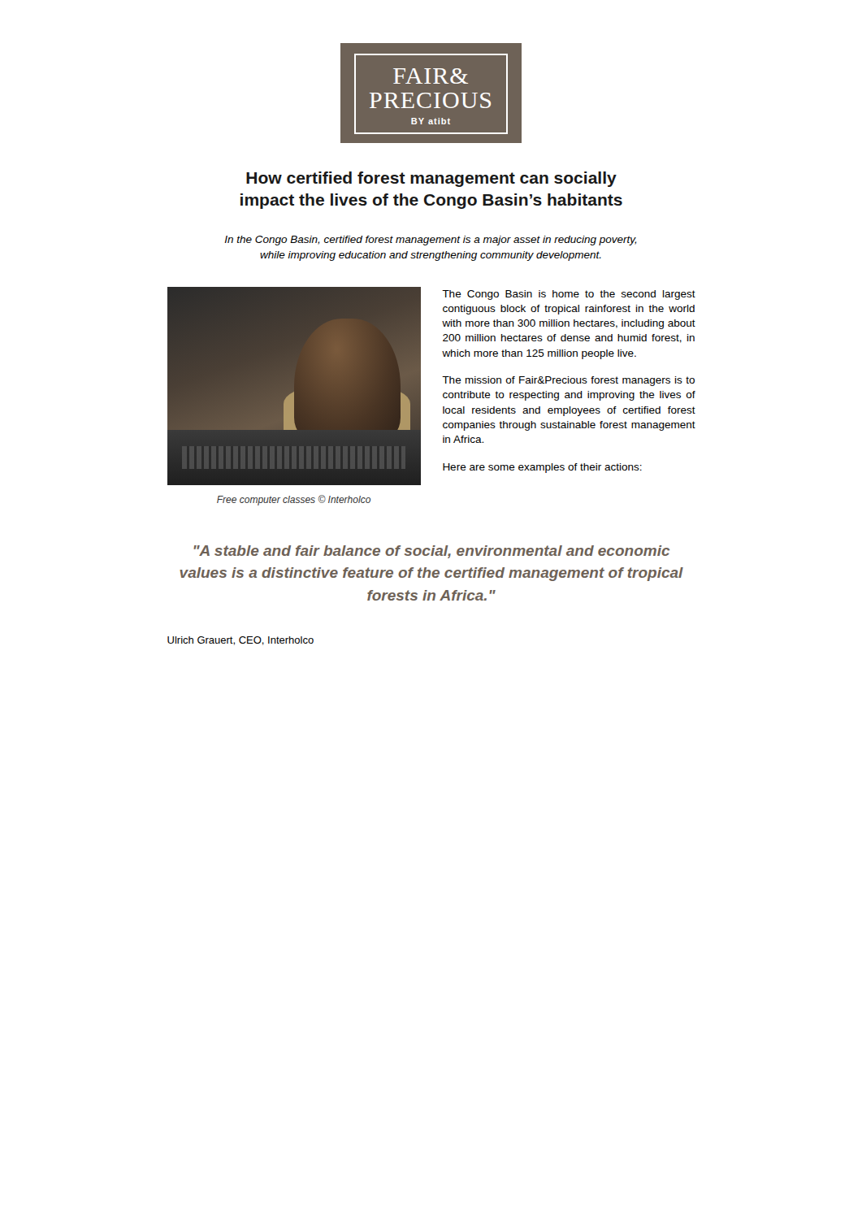FAIR& PRECIOUS BY atibt
How certified forest management can socially
impact the lives of the Congo Basin’s habitants
In the Congo Basin, certified forest management is a major asset in reducing poverty,
while improving education and strengthening community development.
Free computer classes © Interholco
The Congo Basin is home to the second largest contiguous block of tropical rainforest in the world with more than 300 million hectares, including about 200 million hectares of dense and humid forest, in which more than 125 million people live.
The mission of Fair&Precious forest managers is to contribute to respecting and improving the lives of local residents and employees of certified forest companies through sustainable forest management in Africa.
Here are some examples of their actions:
"A stable and fair balance of social, environmental and economic values is a distinctive feature of the certified management of tropical forests in Africa."
Ulrich Grauert, CEO, Interholco